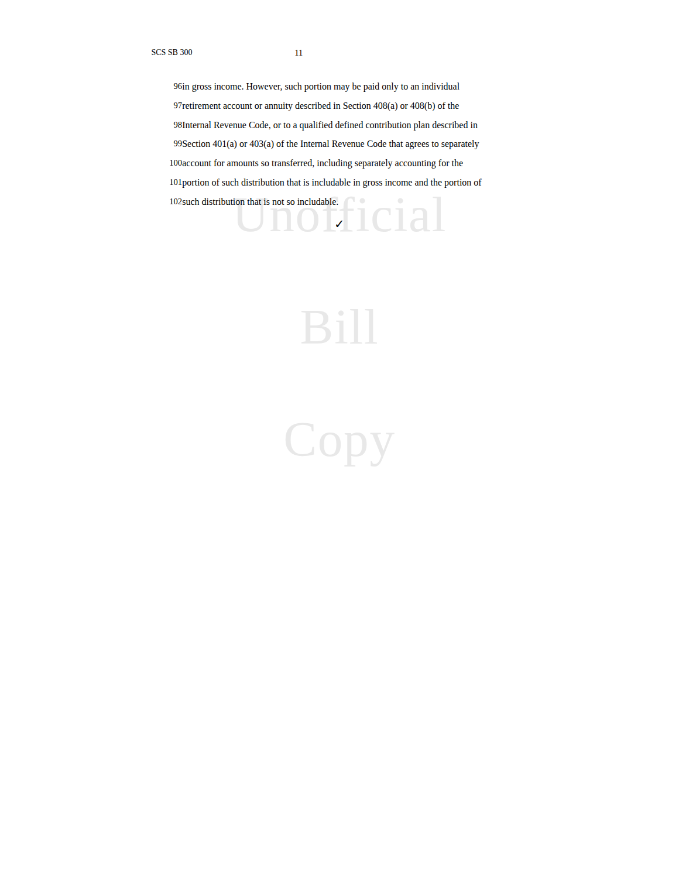Unofficial
Bill
Copy
SCS SB 300 11
| 96 | in gross income. However, such portion may be paid only to an individual |
| 97 | retirement account or annuity described in Section 408(a) or 408(b) of the |
| 98 | Internal Revenue Code, or to a qualified defined contribution plan described in |
| 99 | Section 401(a) or 403(a) of the Internal Revenue Code that agrees to separately |
| 100 | account for amounts so transferred, including separately accounting for the |
| 101 | portion of such distribution that is includable in gross income and the portion of |
| 102 | such distribution that is not so includable. |
✓